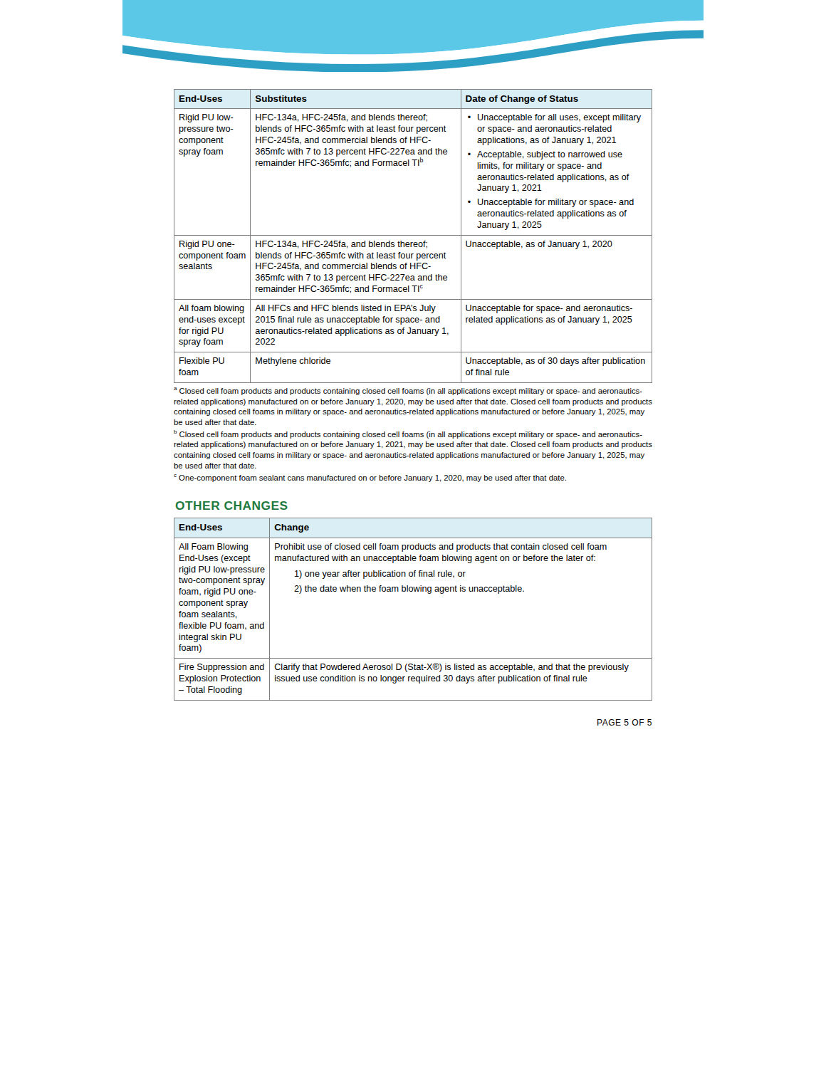| End-Uses | Substitutes | Date of Change of Status |
| --- | --- | --- |
| Rigid PU low-pressure two-component spray foam | HFC-134a, HFC-245fa, and blends thereof; blends of HFC-365mfc with at least four percent HFC-245fa, and commercial blends of HFC-365mfc with 7 to 13 percent HFC-227ea and the remainder HFC-365mfc; and Formacel TI b | Unacceptable for all uses, except military or space- and aeronautics-related applications, as of January 1, 2021 Acceptable, subject to narrowed use limits, for military or space- and aeronautics-related applications, as of January 1, 2021 Unacceptable for military or space- and aeronautics-related applications as of January 1, 2025 |
| Rigid PU one-component foam sealants | HFC-134a, HFC-245fa, and blends thereof; blends of HFC-365mfc with at least four percent HFC-245fa, and commercial blends of HFC-365mfc with 7 to 13 percent HFC-227ea and the remainder HFC-365mfc; and Formacel TI c | Unacceptable, as of January 1, 2020 |
| All foam blowing end-uses except for rigid PU spray foam | All HFCs and HFC blends listed in EPA’s July 2015 final rule as unacceptable for space- and aeronautics-related applications as of January 1, 2022 | Unacceptable for space- and aeronautics-related applications as of January 1, 2025 |
| Flexible PU foam | Methylene chloride | Unacceptable, as of 30 days after publication of final rule |
a Closed cell foam products and products containing closed cell foams (in all applications except military or space- and aeronautics-related applications) manufactured on or before January 1, 2020, may be used after that date. Closed cell foam products and products containing closed cell foams in military or space- and aeronautics-related applications manufactured or before January 1, 2025, may be used after that date.
b Closed cell foam products and products containing closed cell foams (in all applications except military or space- and aeronautics-related applications) manufactured on or before January 1, 2021, may be used after that date. Closed cell foam products and products containing closed cell foams in military or space- and aeronautics-related applications manufactured or before January 1, 2025, may be used after that date.
c One-component foam sealant cans manufactured on or before January 1, 2020, may be used after that date.
OTHER CHANGES
| End-Uses | Change |
| --- | --- |
| All Foam Blowing End-Uses (except rigid PU low-pressure two-component spray foam, rigid PU one-component spray foam sealants, flexible PU foam, and integral skin PU foam) | Prohibit use of closed cell foam products and products that contain closed cell foam manufactured with an unacceptable foam blowing agent on or before the later of: 1) one year after publication of final rule, or 2) the date when the foam blowing agent is unacceptable. |
| Fire Suppression and Explosion Protection – Total Flooding | Clarify that Powdered Aerosol D (Stat-X®) is listed as acceptable, and that the previously issued use condition is no longer required 30 days after publication of final rule |
PAGE 5 OF 5